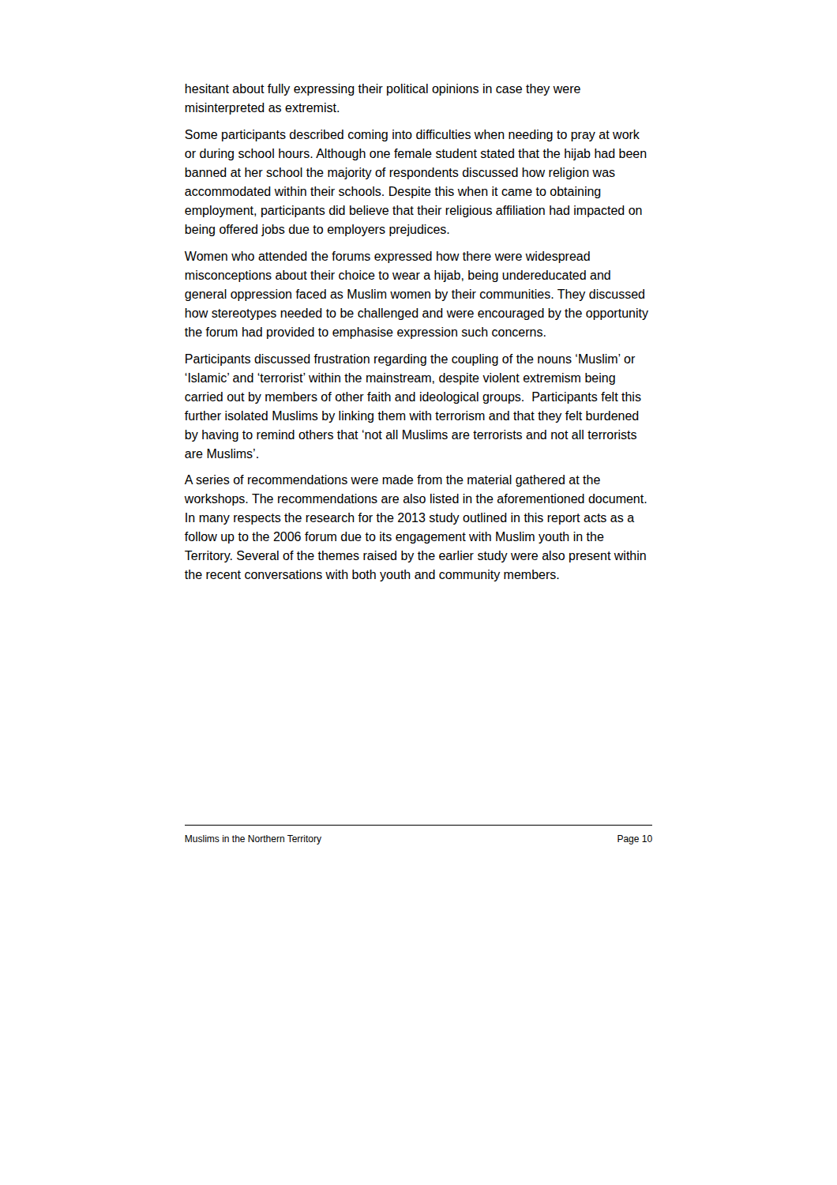hesitant about fully expressing their political opinions in case they were misinterpreted as extremist.
Some participants described coming into difficulties when needing to pray at work or during school hours. Although one female student stated that the hijab had been banned at her school the majority of respondents discussed how religion was accommodated within their schools. Despite this when it came to obtaining employment, participants did believe that their religious affiliation had impacted on being offered jobs due to employers prejudices.
Women who attended the forums expressed how there were widespread misconceptions about their choice to wear a hijab, being undereducated and general oppression faced as Muslim women by their communities. They discussed how stereotypes needed to be challenged and were encouraged by the opportunity the forum had provided to emphasise expression such concerns.
Participants discussed frustration regarding the coupling of the nouns ‘Muslim’ or ‘Islamic’ and ‘terrorist’ within the mainstream, despite violent extremism being carried out by members of other faith and ideological groups. Participants felt this further isolated Muslims by linking them with terrorism and that they felt burdened by having to remind others that ‘not all Muslims are terrorists and not all terrorists are Muslims’.
A series of recommendations were made from the material gathered at the workshops. The recommendations are also listed in the aforementioned document. In many respects the research for the 2013 study outlined in this report acts as a follow up to the 2006 forum due to its engagement with Muslim youth in the Territory. Several of the themes raised by the earlier study were also present within the recent conversations with both youth and community members.
Muslims in the Northern Territory Page 10